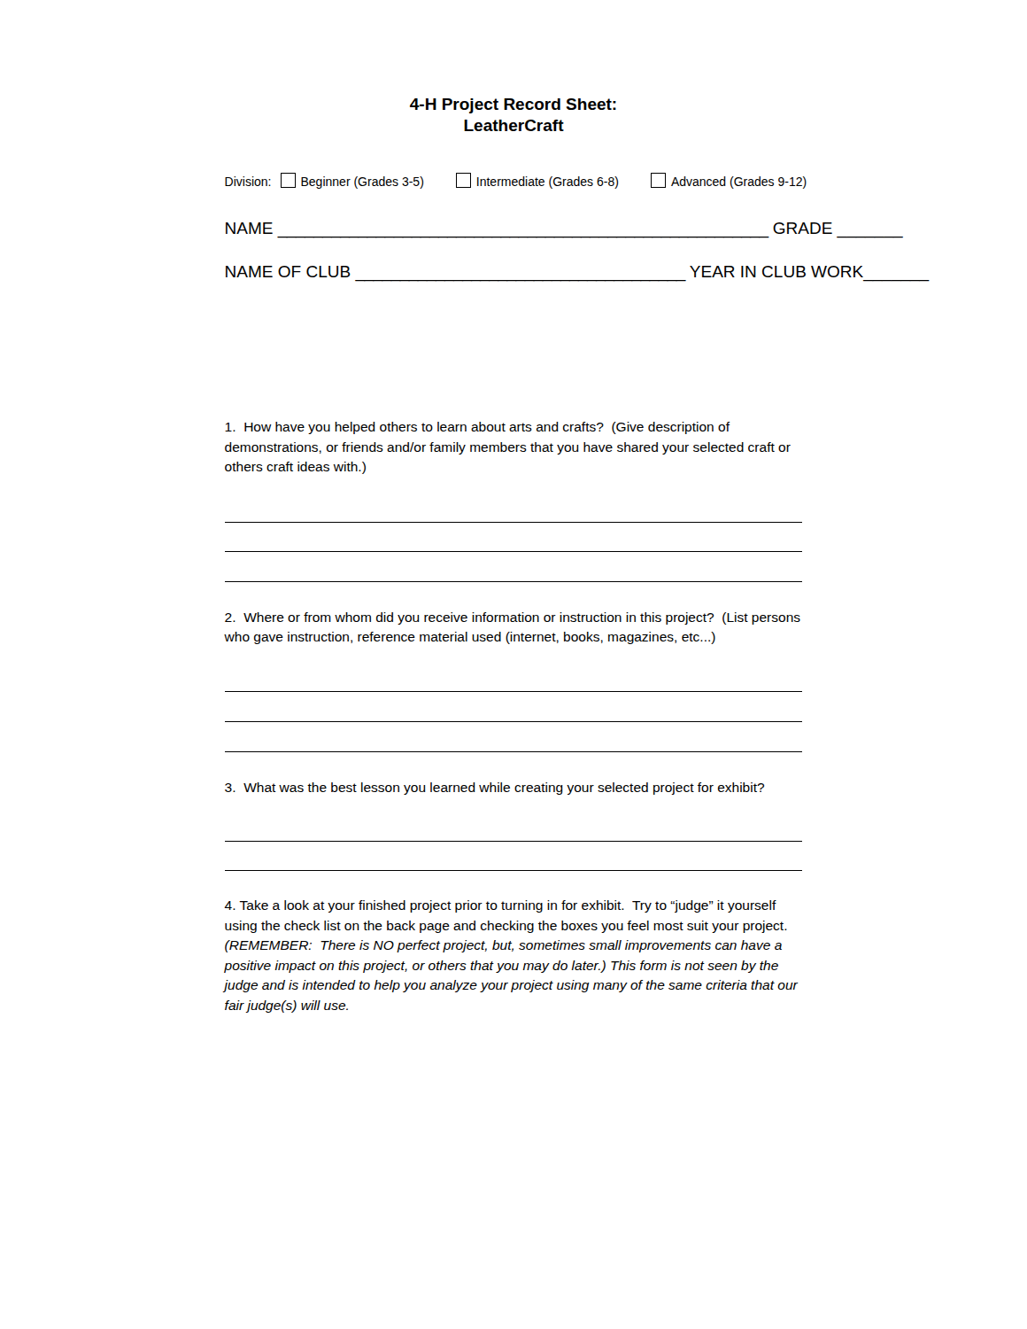4-H Project Record Sheet:
LeatherCraft
Division: Beginner (Grades 3-5) Intermediate (Grades 6-8) Advanced (Grades 9-12)
NAME _______________________________________________________ GRADE _______
NAME OF CLUB _____________________________________ YEAR IN CLUB WORK_______
1. How have you helped others to learn about arts and crafts? (Give description of demonstrations, or friends and/or family members that you have shared your selected craft or others craft ideas with.)
2. Where or from whom did you receive information or instruction in this project? (List persons who gave instruction, reference material used (internet, books, magazines, etc...)
3. What was the best lesson you learned while creating your selected project for exhibit?
4. Take a look at your finished project prior to turning in for exhibit. Try to “judge” it yourself using the check list on the back page and checking the boxes you feel most suit your project. (REMEMBER: There is NO perfect project, but, sometimes small improvements can have a positive impact on this project, or others that you may do later.) This form is not seen by the judge and is intended to help you analyze your project using many of the same criteria that our fair judge(s) will use.